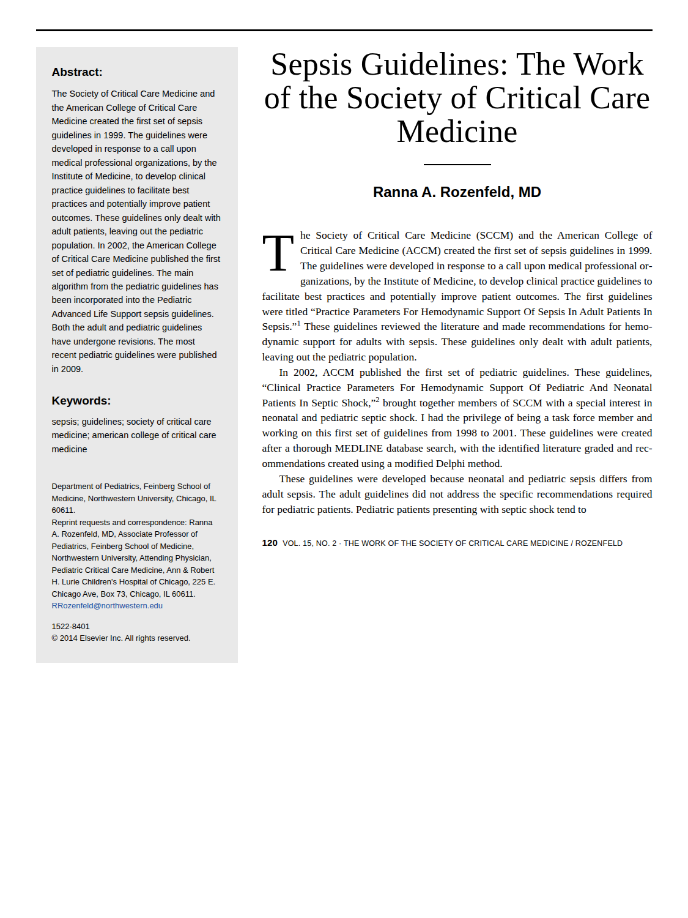Abstract:
The Society of Critical Care Medicine and the American College of Critical Care Medicine created the first set of sepsis guidelines in 1999. The guidelines were developed in response to a call upon medical professional organizations, by the Institute of Medicine, to develop clinical practice guidelines to facilitate best practices and potentially improve patient outcomes. These guidelines only dealt with adult patients, leaving out the pediatric population. In 2002, the American College of Critical Care Medicine published the first set of pediatric guidelines. The main algorithm from the pediatric guidelines has been incorporated into the Pediatric Advanced Life Support sepsis guidelines. Both the adult and pediatric guidelines have undergone revisions. The most recent pediatric guidelines were published in 2009.
Keywords:
sepsis; guidelines; society of critical care medicine; american college of critical care medicine
Department of Pediatrics, Feinberg School of Medicine, Northwestern University, Chicago, IL 60611.
Reprint requests and correspondence: Ranna A. Rozenfeld, MD, Associate Professor of Pediatrics, Feinberg School of Medicine, Northwestern University, Attending Physician, Pediatric Critical Care Medicine, Ann & Robert H. Lurie Children's Hospital of Chicago, 225 E. Chicago Ave, Box 73, Chicago, IL 60611.
RRozenfeld@northwestern.edu
1522-8401
© 2014 Elsevier Inc. All rights reserved.
Sepsis Guidelines: The Work of the Society of Critical Care Medicine
Ranna A. Rozenfeld, MD
The Society of Critical Care Medicine (SCCM) and the American College of Critical Care Medicine (ACCM) created the first set of sepsis guidelines in 1999. The guidelines were developed in response to a call upon medical professional organizations, by the Institute of Medicine, to develop clinical practice guidelines to facilitate best practices and potentially improve patient outcomes. The first guidelines were titled “Practice Parameters For Hemodynamic Support Of Sepsis In Adult Patients In Sepsis.”1 These guidelines reviewed the literature and made recommendations for hemodynamic support for adults with sepsis. These guidelines only dealt with adult patients, leaving out the pediatric population.
In 2002, ACCM published the first set of pediatric guidelines. These guidelines, “Clinical Practice Parameters For Hemodynamic Support Of Pediatric And Neonatal Patients In Septic Shock,”2 brought together members of SCCM with a special interest in neonatal and pediatric septic shock. I had the privilege of being a task force member and working on this first set of guidelines from 1998 to 2001. These guidelines were created after a thorough MEDLINE database search, with the identified literature graded and recommendations created using a modified Delphi method.
These guidelines were developed because neonatal and pediatric sepsis differs from adult sepsis. The adult guidelines did not address the specific recommendations required for pediatric patients. Pediatric patients presenting with septic shock tend to
120 VOL. 15, NO. 2 · THE WORK OF THE SOCIETY OF CRITICAL CARE MEDICINE / ROZENFELD